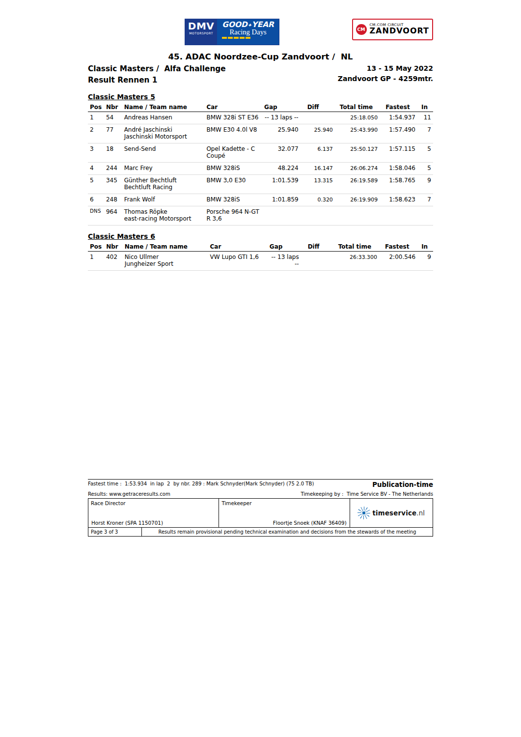DMV
MOTORSPORT
GOOD✦YEAR
Racing Days
CM
CM.COM CIRCUIT
ZANDVOORT
45. ADAC Noordzee-Cup Zandvoort / NL
Classic Masters / Alfa Challenge
Result Rennen 1
13 - 15 May 2022
Zandvoort GP - 4259mtr.
Classic Masters 5
| Pos | Nbr | Name / Team name | Car | Gap | Diff | Total time | Fastest | In |
| --- | --- | --- | --- | --- | --- | --- | --- | --- |
| 1 | 54 | Andreas Hansen | BMW 328i ST E36 | -- 13 laps -- | | 25:18.050 | 1:54.937 | 11 |
| 2 | 77 | André Jaschinski Jaschinski Motorsport | BMW E30 4.0l V8 | 25.940 | 25.940 | 25:43.990 | 1:57.490 | 7 |
| 3 | 18 | Send-Send | Opel Kadette - C Coupé | 32.077 | 6.137 | 25:50.127 | 1:57.115 | 5 |
| 4 | 244 | Marc Frey | BMW 328iS | 48.224 | 16.147 | 26:06.274 | 1:58.046 | 5 |
| 5 | 345 | Günther Bechtluft Bechtluft Racing | BMW 3,0 E30 | 1:01.539 | 13.315 | 26:19.589 | 1:58.765 | 9 |
| 6 | 248 | Frank Wolf | BMW 328iS | 1:01.859 | 0.320 | 26:19.909 | 1:58.623 | 7 |
| DNS | 964 | Thomas Röpke east-racing Motorsport | Porsche 964 N-GT R 3,6 | | | | | |
Classic Masters 6
| Pos | Nbr | Name / Team name | Car | Gap | Diff | Total time | Fastest | In |
| --- | --- | --- | --- | --- | --- | --- | --- | --- |
| 1 | 402 | Nico Ullmer Jungheizer Sport | VW Lupo GTI 1,6 | -- 13 laps -- | | 26:33.300 | 2:00.546 | 9 |
Fastest time : 1:53.934 in lap 2 by nbr. 289 : Mark Schnyder(Mark Schnyder) (75 2.0 TB)
Publication-time
Results: www.getraceresults.com
Timekeeping by : Time Service BV - The Netherlands
Race Director
Horst Kroner (SPA 1150701)
Timekeeper
Floortje Snoek (KNAF 36409)
timeservice.nl
Page 3 of 3
Results remain provisional pending technical examination and decisions from the stewards of the meeting